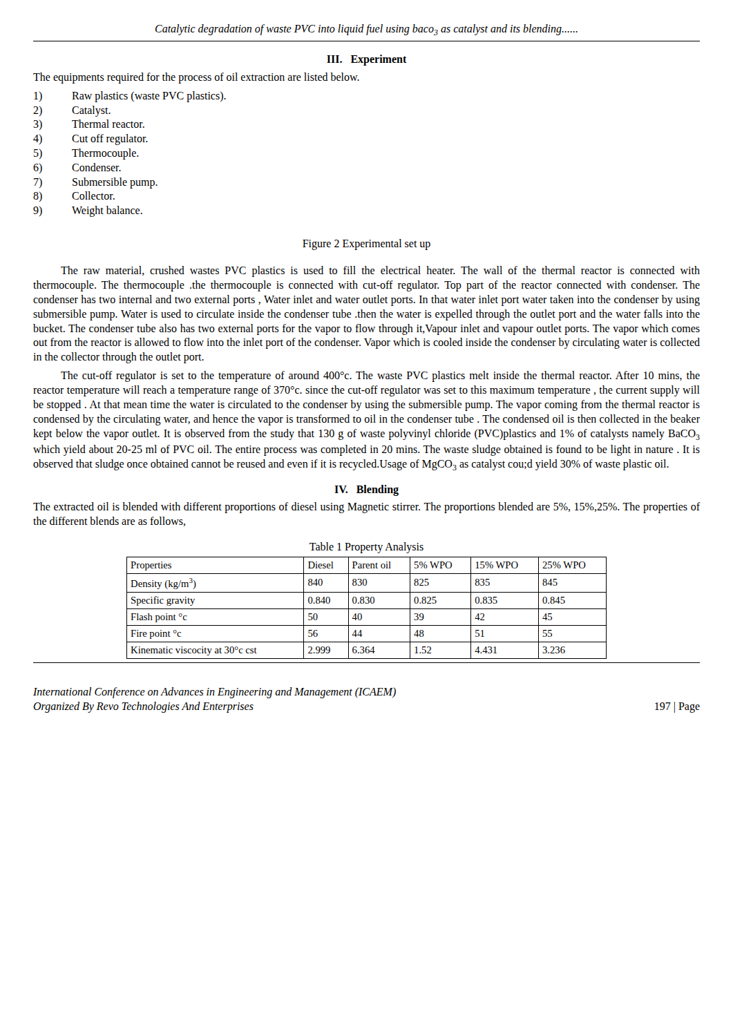Catalytic degradation of waste PVC into liquid fuel using baco3 as catalyst and its blending......
III. Experiment
The equipments required for the process of oil extraction are listed below.
1) Raw plastics (waste PVC plastics).
2) Catalyst.
3) Thermal reactor.
4) Cut off regulator.
5) Thermocouple.
6) Condenser.
7) Submersible pump.
8) Collector.
9) Weight balance.
Figure 2 Experimental set up
The raw material, crushed wastes PVC plastics is used to fill the electrical heater. The wall of the thermal reactor is connected with thermocouple. The thermocouple .the thermocouple is connected with cut-off regulator. Top part of the reactor connected with condenser. The condenser has two internal and two external ports , Water inlet and water outlet ports. In that water inlet port water taken into the condenser by using submersible pump. Water is used to circulate inside the condenser tube .then the water is expelled through the outlet port and the water falls into the bucket. The condenser tube also has two external ports for the vapor to flow through it,Vapour inlet and vapour outlet ports. The vapor which comes out from the reactor is allowed to flow into the inlet port of the condenser. Vapor which is cooled inside the condenser by circulating water is collected in the collector through the outlet port.
The cut-off regulator is set to the temperature of around 400°c. The waste PVC plastics melt inside the thermal reactor. After 10 mins, the reactor temperature will reach a temperature range of 370°c. since the cut-off regulator was set to this maximum temperature , the current supply will be stopped . At that mean time the water is circulated to the condenser by using the submersible pump. The vapor coming from the thermal reactor is condensed by the circulating water, and hence the vapor is transformed to oil in the condenser tube . The condensed oil is then collected in the beaker kept below the vapor outlet. It is observed from the study that 130 g of waste polyvinyl chloride (PVC)plastics and 1% of catalysts namely BaCO3 which yield about 20-25 ml of PVC oil. The entire process was completed in 20 mins. The waste sludge obtained is found to be light in nature . It is observed that sludge once obtained cannot be reused and even if it is recycled.Usage of MgCO3 as catalyst cou;d yield 30% of waste plastic oil.
IV. Blending
The extracted oil is blended with different proportions of diesel using Magnetic stirrer. The proportions blended are 5%, 15%,25%. The properties of the different blends are as follows,
Table 1 Property Analysis
| Properties | Diesel | Parent oil | 5% WPO | 15% WPO | 25% WPO |
| Density (kg/m 3 ) | 840 | 830 | 825 | 835 | 845 |
| Specific gravity | 0.840 | 0.830 | 0.825 | 0.835 | 0.845 |
| Flash point °c | 50 | 40 | 39 | 42 | 45 |
| Fire point °c | 56 | 44 | 48 | 51 | 55 |
| Kinematic viscocity at 30°c cst | 2.999 | 6.364 | 1.52 | 4.431 | 3.236 |
International Conference on Advances in Engineering and Management (ICAEM)
Organized By Revo Technologies And Enterprises
197 | Page